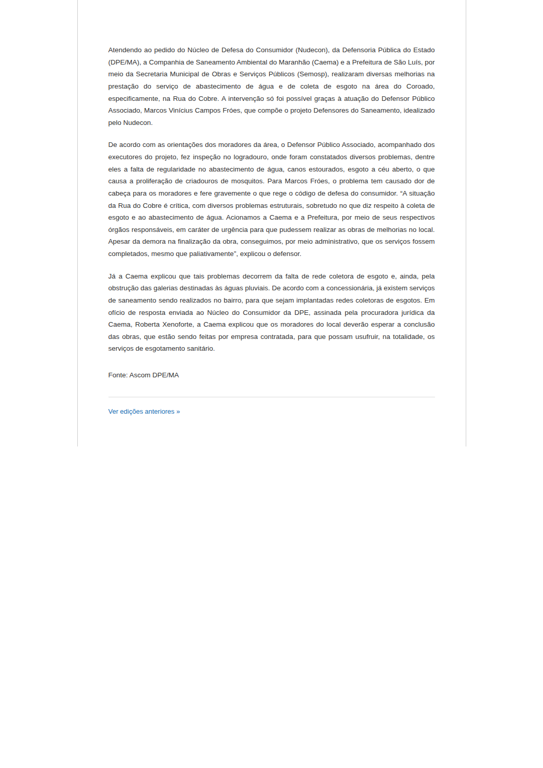Atendendo ao pedido do Núcleo de Defesa do Consumidor (Nudecon), da Defensoria Pública do Estado (DPE/MA), a Companhia de Saneamento Ambiental do Maranhão (Caema) e a Prefeitura de São Luís, por meio da Secretaria Municipal de Obras e Serviços Públicos (Semosp), realizaram diversas melhorias na prestação do serviço de abastecimento de água e de coleta de esgoto na área do Coroado, especificamente, na Rua do Cobre. A intervenção só foi possível graças à atuação do Defensor Público Associado, Marcos Vinícius Campos Fróes, que compõe o projeto Defensores do Saneamento, idealizado pelo Nudecon.
De acordo com as orientações dos moradores da área, o Defensor Público Associado, acompanhado dos executores do projeto, fez inspeção no logradouro, onde foram constatados diversos problemas, dentre eles a falta de regularidade no abastecimento de água, canos estourados, esgoto a céu aberto, o que causa a proliferação de criadouros de mosquitos. Para Marcos Fróes, o problema tem causado dor de cabeça para os moradores e fere gravemente o que rege o código de defesa do consumidor. “A situação da Rua do Cobre é crítica, com diversos problemas estruturais, sobretudo no que diz respeito à coleta de esgoto e ao abastecimento de água. Acionamos a Caema e a Prefeitura, por meio de seus respectivos órgãos responsáveis, em caráter de urgência para que pudessem realizar as obras de melhorias no local. Apesar da demora na finalização da obra, conseguimos, por meio administrativo, que os serviços fossem completados, mesmo que paliativamente”, explicou o defensor.
Já a Caema explicou que tais problemas decorrem da falta de rede coletora de esgoto e, ainda, pela obstrução das galerias destinadas às águas pluviais. De acordo com a concessionária, já existem serviços de saneamento sendo realizados no bairro, para que sejam implantadas redes coletoras de esgotos. Em ofício de resposta enviada ao Núcleo do Consumidor da DPE, assinada pela procuradora jurídica da Caema, Roberta Xenoforte, a Caema explicou que os moradores do local deverão esperar a conclusão das obras, que estão sendo feitas por empresa contratada, para que possam usufruir, na totalidade, os serviços de esgotamento sanitário.
Fonte: Ascom DPE/MA
Ver edições anteriores »